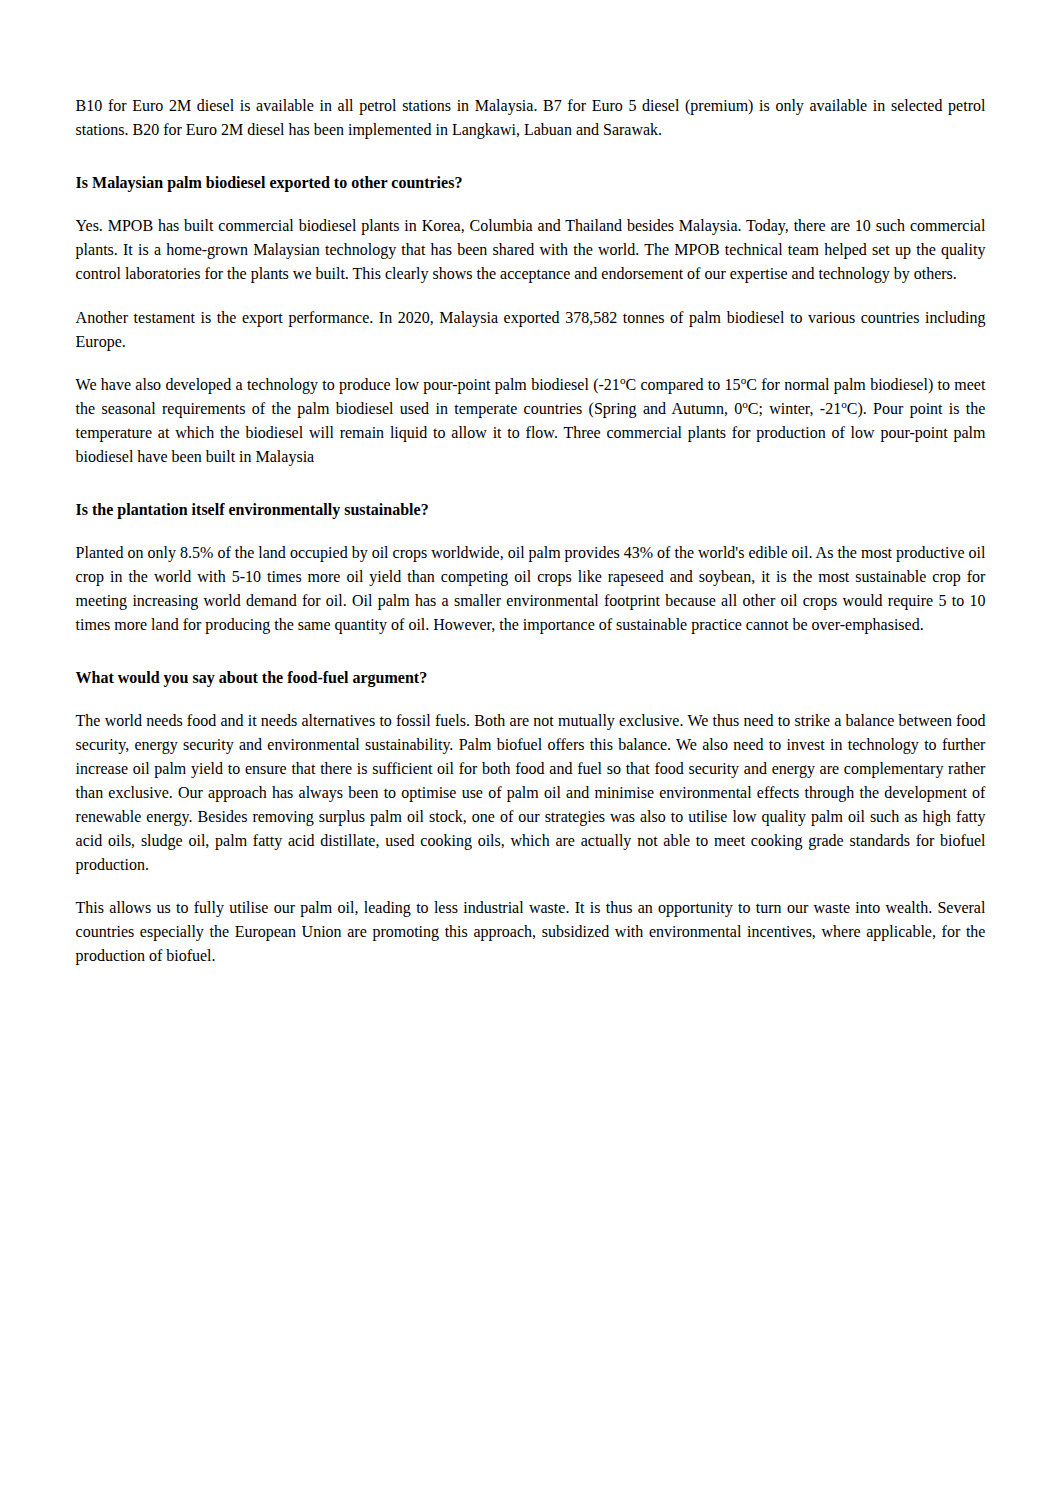B10 for Euro 2M diesel is available in all petrol stations in Malaysia. B7 for Euro 5 diesel (premium) is only available in selected petrol stations. B20 for Euro 2M diesel has been implemented in Langkawi, Labuan and Sarawak.
Is Malaysian palm biodiesel exported to other countries?
Yes. MPOB has built commercial biodiesel plants in Korea, Columbia and Thailand besides Malaysia. Today, there are 10 such commercial plants. It is a home-grown Malaysian technology that has been shared with the world. The MPOB technical team helped set up the quality control laboratories for the plants we built. This clearly shows the acceptance and endorsement of our expertise and technology by others.
Another testament is the export performance. In 2020, Malaysia exported 378,582 tonnes of palm biodiesel to various countries including Europe.
We have also developed a technology to produce low pour-point palm biodiesel (-21oC compared to 15oC for normal palm biodiesel) to meet the seasonal requirements of the palm biodiesel used in temperate countries (Spring and Autumn, 0oC; winter, -21oC). Pour point is the temperature at which the biodiesel will remain liquid to allow it to flow. Three commercial plants for production of low pour-point palm biodiesel have been built in Malaysia
Is the plantation itself environmentally sustainable?
Planted on only 8.5% of the land occupied by oil crops worldwide, oil palm provides 43% of the world's edible oil. As the most productive oil crop in the world with 5-10 times more oil yield than competing oil crops like rapeseed and soybean, it is the most sustainable crop for meeting increasing world demand for oil. Oil palm has a smaller environmental footprint because all other oil crops would require 5 to 10 times more land for producing the same quantity of oil. However, the importance of sustainable practice cannot be over-emphasised.
What would you say about the food-fuel argument?
The world needs food and it needs alternatives to fossil fuels. Both are not mutually exclusive. We thus need to strike a balance between food security, energy security and environmental sustainability. Palm biofuel offers this balance. We also need to invest in technology to further increase oil palm yield to ensure that there is sufficient oil for both food and fuel so that food security and energy are complementary rather than exclusive. Our approach has always been to optimise use of palm oil and minimise environmental effects through the development of renewable energy. Besides removing surplus palm oil stock, one of our strategies was also to utilise low quality palm oil such as high fatty acid oils, sludge oil, palm fatty acid distillate, used cooking oils, which are actually not able to meet cooking grade standards for biofuel production.
This allows us to fully utilise our palm oil, leading to less industrial waste. It is thus an opportunity to turn our waste into wealth. Several countries especially the European Union are promoting this approach, subsidized with environmental incentives, where applicable, for the production of biofuel.